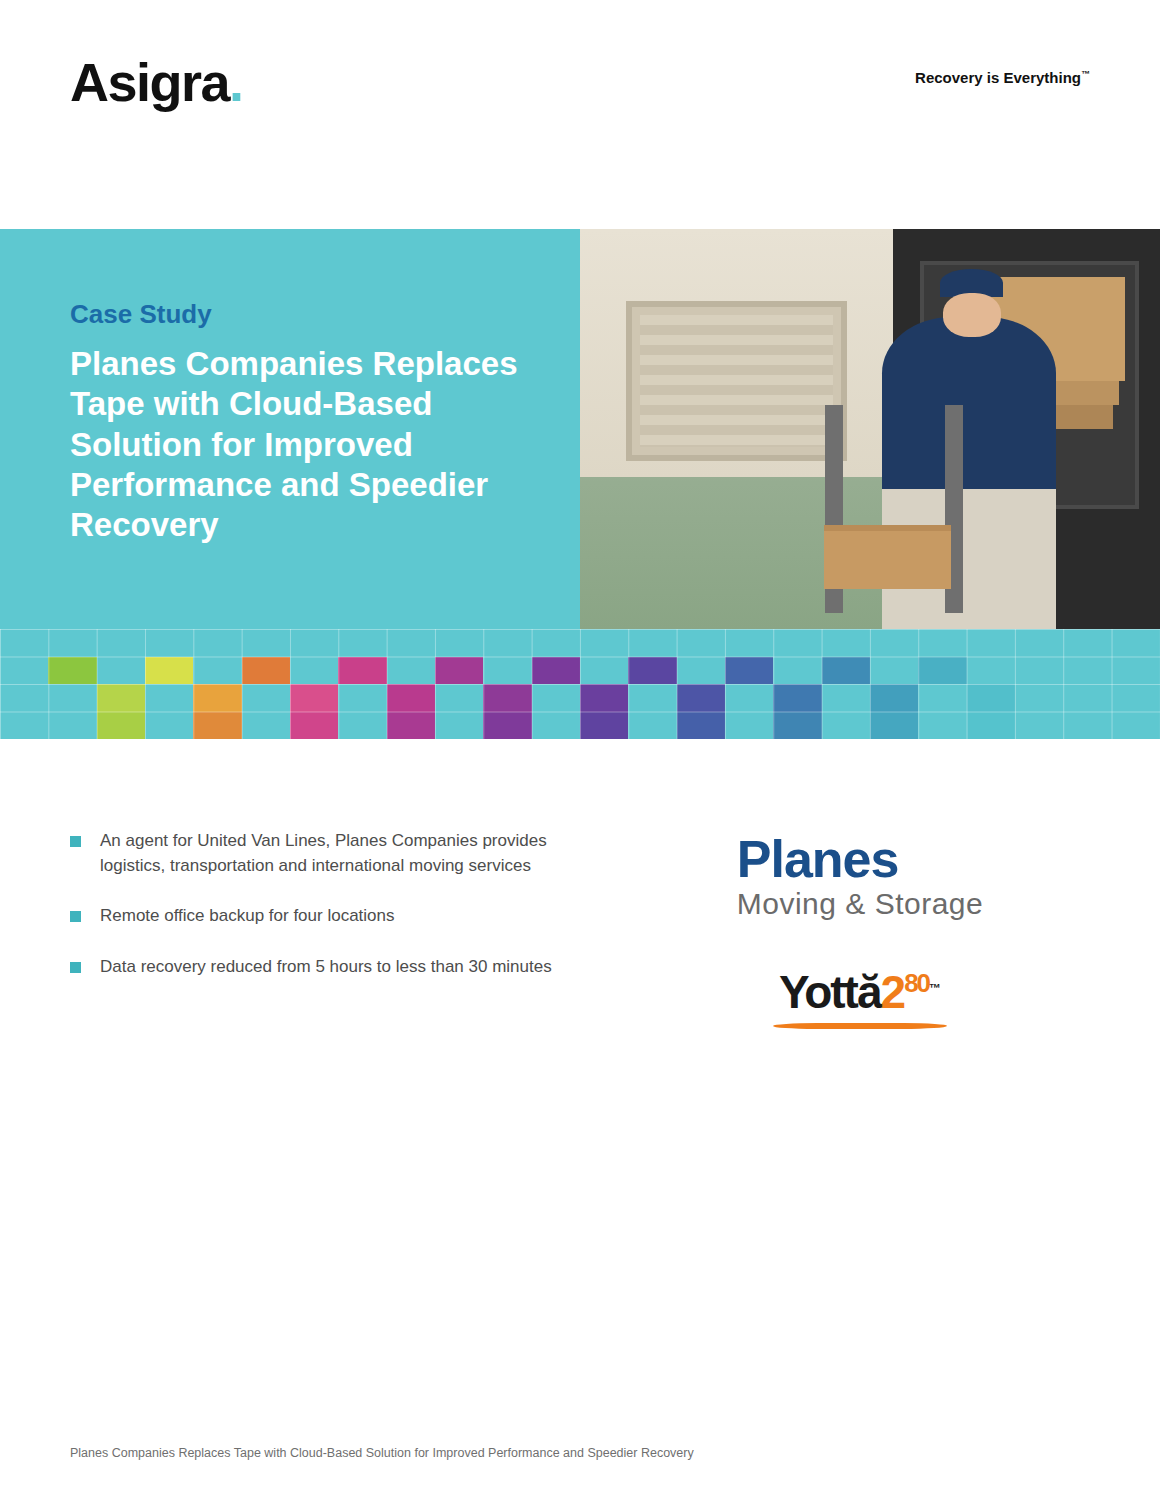Asigra.
Recovery is Everything™
Case Study
Planes Companies Replaces Tape with Cloud-Based Solution for Improved Performance and Speedier Recovery
An agent for United Van Lines, Planes Companies provides logistics, transportation and international moving services
Remote office backup for four locations
Data recovery reduced from 5 hours to less than 30 minutes
Planes Moving & Storage
Yottă 280™
Planes Companies Replaces Tape with Cloud-Based Solution for Improved Performance and Speedier Recovery